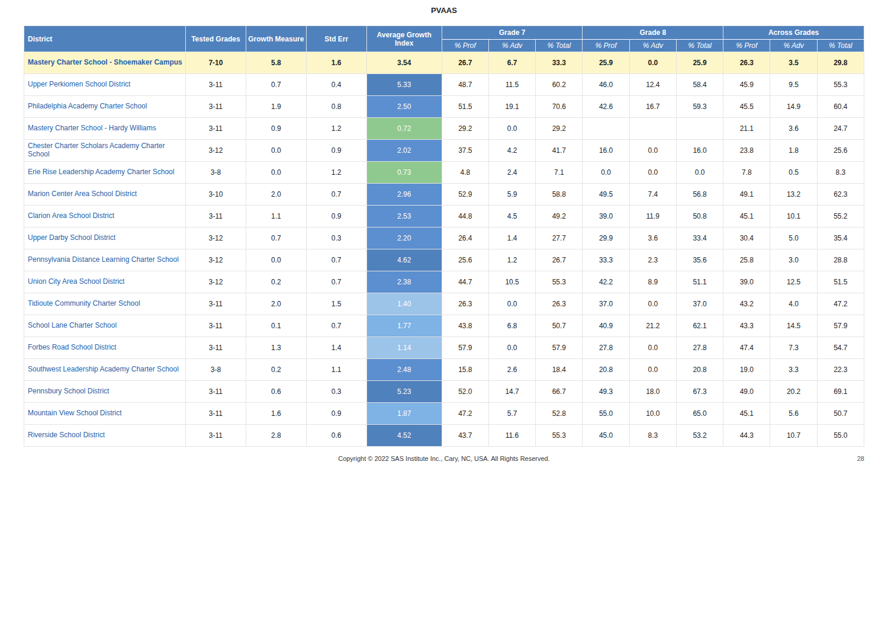PVAAS
| District | Tested Grades | Growth Measure | Std Err | Average Growth Index | Grade 7 | Grade 8 | Across Grades |
| --- | --- | --- | --- | --- | --- | --- | --- |
| % Prof | % Adv | % Total | % Prof | % Adv | % Total | % Prof | % Adv | % Total |
| Mastery Charter School - Shoemaker Campus | 7-10 | 5.8 | 1.6 | 3.54 | 26.7 | 6.7 | 33.3 | 25.9 | 0.0 | 25.9 | 26.3 | 3.5 | 29.8 |
| Upper Perkiomen School District | 3-11 | 0.7 | 0.4 | 5.33 | 48.7 | 11.5 | 60.2 | 46.0 | 12.4 | 58.4 | 45.9 | 9.5 | 55.3 |
| Philadelphia Academy Charter School | 3-11 | 1.9 | 0.8 | 2.50 | 51.5 | 19.1 | 70.6 | 42.6 | 16.7 | 59.3 | 45.5 | 14.9 | 60.4 |
| Mastery Charter School - Hardy Williams | 3-11 | 0.9 | 1.2 | 0.72 | 29.2 | 0.0 | 29.2 | | | | 21.1 | 3.6 | 24.7 |
| Chester Charter Scholars Academy Charter School | 3-12 | 0.0 | 0.9 | 2.02 | 37.5 | 4.2 | 41.7 | 16.0 | 0.0 | 16.0 | 23.8 | 1.8 | 25.6 |
| Erie Rise Leadership Academy Charter School | 3-8 | 0.0 | 1.2 | 0.73 | 4.8 | 2.4 | 7.1 | 0.0 | 0.0 | 0.0 | 7.8 | 0.5 | 8.3 |
| Marion Center Area School District | 3-10 | 2.0 | 0.7 | 2.96 | 52.9 | 5.9 | 58.8 | 49.5 | 7.4 | 56.8 | 49.1 | 13.2 | 62.3 |
| Clarion Area School District | 3-11 | 1.1 | 0.9 | 2.53 | 44.8 | 4.5 | 49.2 | 39.0 | 11.9 | 50.8 | 45.1 | 10.1 | 55.2 |
| Upper Darby School District | 3-12 | 0.7 | 0.3 | 2.20 | 26.4 | 1.4 | 27.7 | 29.9 | 3.6 | 33.4 | 30.4 | 5.0 | 35.4 |
| Pennsylvania Distance Learning Charter School | 3-12 | 0.0 | 0.7 | 4.62 | 25.6 | 1.2 | 26.7 | 33.3 | 2.3 | 35.6 | 25.8 | 3.0 | 28.8 |
| Union City Area School District | 3-12 | 0.2 | 0.7 | 2.38 | 44.7 | 10.5 | 55.3 | 42.2 | 8.9 | 51.1 | 39.0 | 12.5 | 51.5 |
| Tidioute Community Charter School | 3-11 | 2.0 | 1.5 | 1.40 | 26.3 | 0.0 | 26.3 | 37.0 | 0.0 | 37.0 | 43.2 | 4.0 | 47.2 |
| School Lane Charter School | 3-11 | 0.1 | 0.7 | 1.77 | 43.8 | 6.8 | 50.7 | 40.9 | 21.2 | 62.1 | 43.3 | 14.5 | 57.9 |
| Forbes Road School District | 3-11 | 1.3 | 1.4 | 1.14 | 57.9 | 0.0 | 57.9 | 27.8 | 0.0 | 27.8 | 47.4 | 7.3 | 54.7 |
| Southwest Leadership Academy Charter School | 3-8 | 0.2 | 1.1 | 2.48 | 15.8 | 2.6 | 18.4 | 20.8 | 0.0 | 20.8 | 19.0 | 3.3 | 22.3 |
| Pennsbury School District | 3-11 | 0.6 | 0.3 | 5.23 | 52.0 | 14.7 | 66.7 | 49.3 | 18.0 | 67.3 | 49.0 | 20.2 | 69.1 |
| Mountain View School District | 3-11 | 1.6 | 0.9 | 1.87 | 47.2 | 5.7 | 52.8 | 55.0 | 10.0 | 65.0 | 45.1 | 5.6 | 50.7 |
| Riverside School District | 3-11 | 2.8 | 0.6 | 4.52 | 43.7 | 11.6 | 55.3 | 45.0 | 8.3 | 53.2 | 44.3 | 10.7 | 55.0 |
Copyright © 2022 SAS Institute Inc., Cary, NC, USA. All Rights Reserved. 28